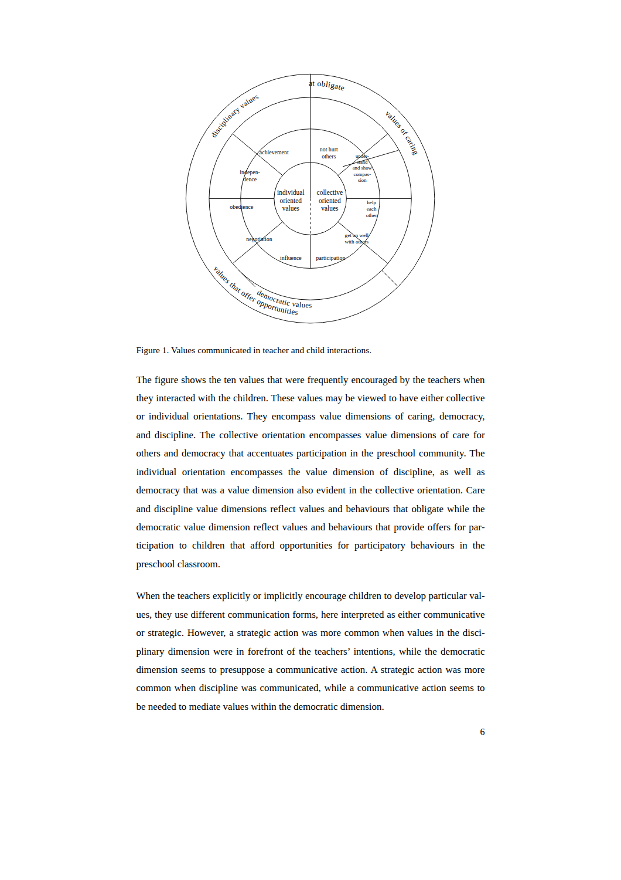Concentric circle diagram of values communicated in teacher and child interactions Three concentric rings. The inner circle is divided into individual oriented values and collective oriented values. The middle ring lists achievement, independence, obedience, negotiation, influence, participation, get on well with others, help each other, understand and show compassion, and not hurt others. The outer ring is labelled values that obligate, disciplinary values, values of caring, democratic values, and values that offer opportunities. individual oriented values collective oriented values achievement indepen- dence obedience negotiation influence not hurt others under- stand and show compas- sion help each other get on well with others participation values that obligate disciplinary values values of caring democratic values values that offer opportunities
Figure 1. Values communicated in teacher and child interactions.
The figure shows the ten values that were frequently encouraged by the teachers when they interacted with the children. These values may be viewed to have either collective or individual orientations. They encompass value dimensions of caring, democracy, and discipline. The collective orientation encompasses value dimensions of care for others and democracy that accentuates participation in the preschool community. The individual orientation encompasses the value dimension of discipline, as well as democracy that was a value dimension also evident in the collective orientation. Care and discipline value dimensions reflect values and behaviours that obligate while the democratic value dimension reflect values and behaviours that provide offers for participation to children that afford opportunities for participatory behaviours in the preschool classroom.
When the teachers explicitly or implicitly encourage children to develop particular values, they use different communication forms, here interpreted as either communicative or strategic. However, a strategic action was more common when values in the disciplinary dimension were in forefront of the teachers’ intentions, while the democratic dimension seems to presuppose a communicative action. A strategic action was more common when discipline was communicated, while a communicative action seems to be needed to mediate values within the democratic dimension.
6